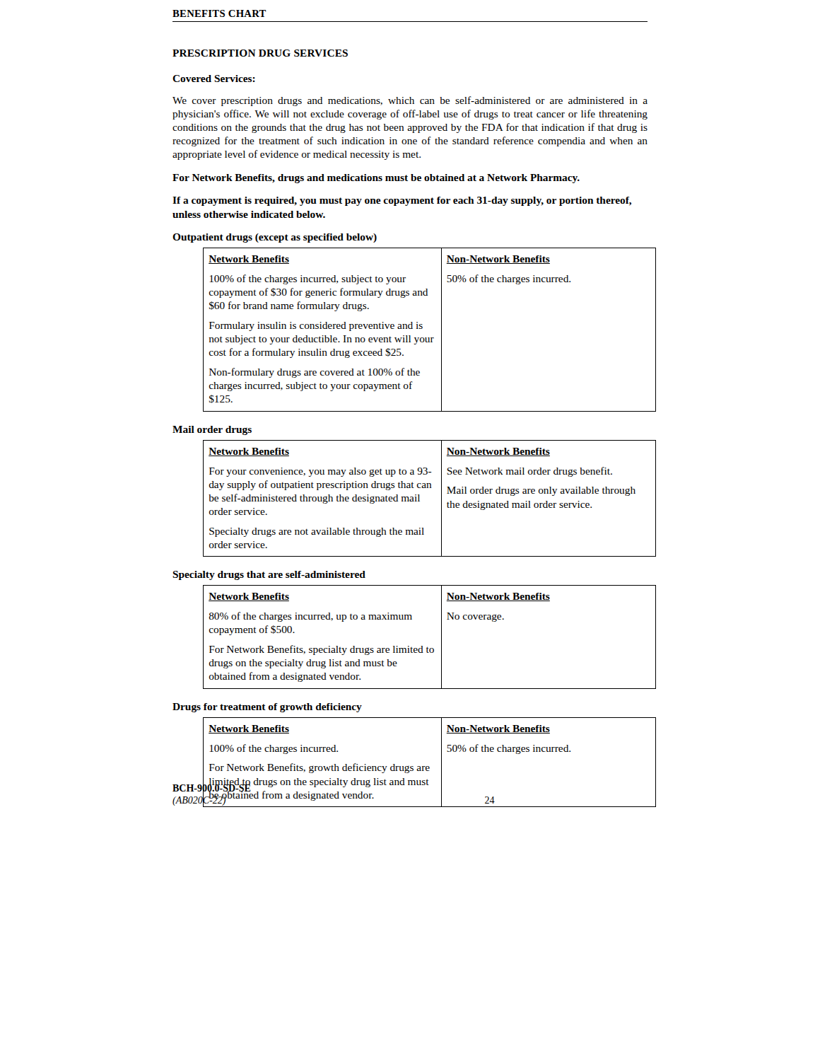BENEFITS CHART
PRESCRIPTION DRUG SERVICES
Covered Services:
We cover prescription drugs and medications, which can be self-administered or are administered in a physician's office. We will not exclude coverage of off-label use of drugs to treat cancer or life threatening conditions on the grounds that the drug has not been approved by the FDA for that indication if that drug is recognized for the treatment of such indication in one of the standard reference compendia and when an appropriate level of evidence or medical necessity is met.
For Network Benefits, drugs and medications must be obtained at a Network Pharmacy.
If a copayment is required, you must pay one copayment for each 31-day supply, or portion thereof, unless otherwise indicated below.
Outpatient drugs (except as specified below)
| Network Benefits 100% of the charges incurred, subject to your copayment of $30 for generic formulary drugs and $60 for brand name formulary drugs. Formulary insulin is considered preventive and is not subject to your deductible. In no event will your cost for a formulary insulin drug exceed $25. Non-formulary drugs are covered at 100% of the charges incurred, subject to your copayment of $125. | Non-Network Benefits 50% of the charges incurred. |
Mail order drugs
| Network Benefits For your convenience, you may also get up to a 93-day supply of outpatient prescription drugs that can be self-administered through the designated mail order service. Specialty drugs are not available through the mail order service. | Non-Network Benefits See Network mail order drugs benefit. Mail order drugs are only available through the designated mail order service. |
Specialty drugs that are self-administered
| Network Benefits 80% of the charges incurred, up to a maximum copayment of $500. For Network Benefits, specialty drugs are limited to drugs on the specialty drug list and must be obtained from a designated vendor. | Non-Network Benefits No coverage. |
Drugs for treatment of growth deficiency
| Network Benefits 100% of the charges incurred. For Network Benefits, growth deficiency drugs are limited to drugs on the specialty drug list and must be obtained from a designated vendor. | Non-Network Benefits 50% of the charges incurred. |
BCH-900.0-SD-SE
(AB020C-22)
24